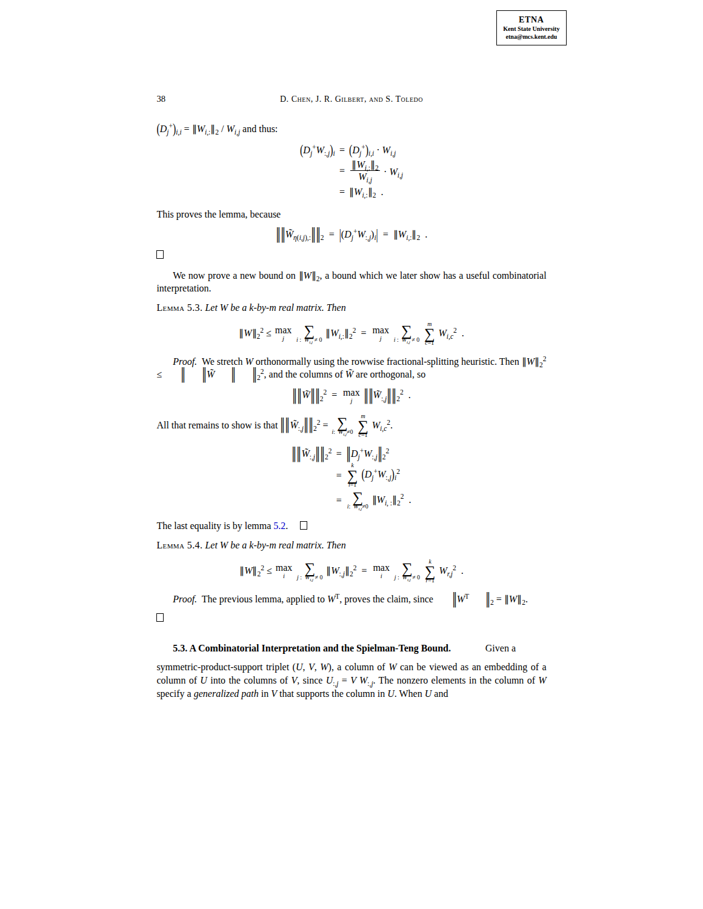ETNA Kent State University etna@mcs.kent.edu
38
D. Chen, J. R. Gilbert, and S. Toledo
(Dj+)i,i = ∥Wi,:∥2 / Wi,j and thus:
| ( D j + W :, j ) i | = | ( D j + ) i,i · W i,j |
| | = | ∥ W i ,: ∥ 2 W i,j · W i,j |
| | = | ∥ W i ,: ∥ 2 . |
This proves the lemma, because
∥∥W̃η(i,j),:∥∥2 = |(Dj+W:,j)i| = ∥Wi,:∥2 .
We now prove a new bound on ∥W∥2, a bound which we later show has a useful combinatorial interpretation.
Lemma 5.3. Let W be a k-by-m real matrix. Then
∥W∥22 ≤ max j ∑i : Wi,j ≠ 0 ∥Wi,:∥22 = max j ∑i : Wi,j ≠ 0 m∑c=1 Wi,c2 .
Proof. We stretch W orthonormally using the rowwise fractional-splitting heuristic. Then ∥W∥22 ≤ ∥∥W̃∥∥22, and the columns of W̃ are orthogonal, so
∥∥W̃∥∥22 = max j ∥∥W̃:,j∥∥22 .
All that remains to show is that ∥∥W̃:,j∥∥22 = ∑i: Wi,j≠0 m∑c=1 Wi,c2.
| ∥ ∥ W̃ :, j ∥ ∥ 2 2 | = | ∥ D j + W :, j ∥ 2 2 |
| | = | k ∑ i =1 ( D j + W :, j ) i 2 |
| | = | ∑ i : W i,j ≠0 ∥ W i , : ∥ 2 2 . |
The last equality is by lemma 5.2.
Lemma 5.4. Let W be a k-by-m real matrix. Then
∥W∥22 ≤ max i ∑j : Wi,j ≠ 0 ∥W:,j∥22 = max i ∑j : Wi,j ≠ 0 k∑r=1 Wr,j2 .
Proof. The previous lemma, applied to WT, proves the claim, since ∥WT∥2 = ∥W∥2.
5.3. A Combinatorial Interpretation and the Spielman-Teng Bound. Given a
symmetric-product-support triplet (U, V, W), a column of W can be viewed as an embedding of a column of U into the columns of V, since U:,j = V W:,j. The nonzero elements in the column of W specify a generalized path in V that supports the column in U. When U and